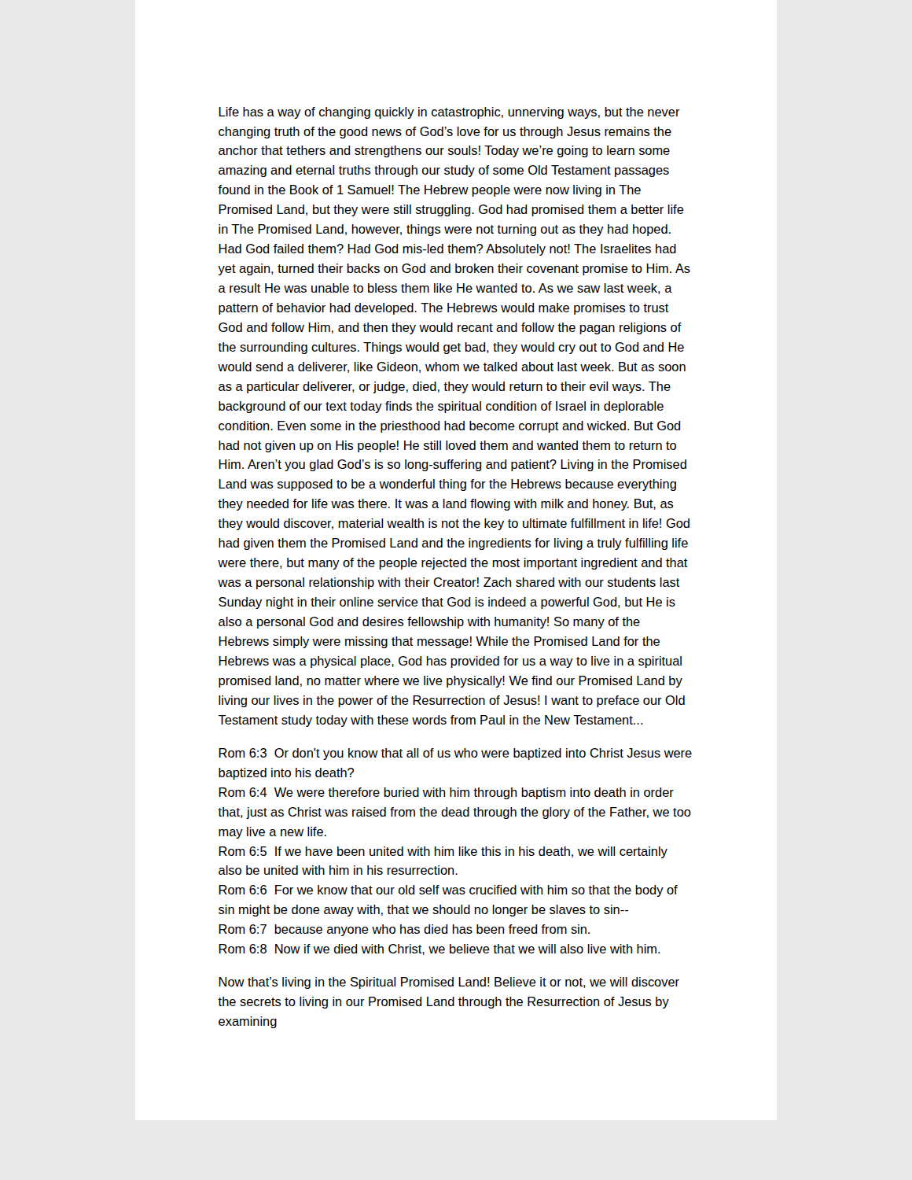Life has a way of changing quickly in catastrophic, unnerving ways, but the never changing truth of the good news of God’s love for us through Jesus remains the anchor that tethers and strengthens our souls! Today we’re going to learn some amazing and eternal truths through our study of some Old Testament passages found in the Book of 1 Samuel! The Hebrew people were now living in The Promised Land, but they were still struggling. God had promised them a better life in The Promised Land, however, things were not turning out as they had hoped. Had God failed them? Had God mis-led them? Absolutely not! The Israelites had yet again, turned their backs on God and broken their covenant promise to Him. As a result He was unable to bless them like He wanted to. As we saw last week, a pattern of behavior had developed. The Hebrews would make promises to trust God and follow Him, and then they would recant and follow the pagan religions of the surrounding cultures. Things would get bad, they would cry out to God and He would send a deliverer, like Gideon, whom we talked about last week. But as soon as a particular deliverer, or judge, died, they would return to their evil ways. The background of our text today finds the spiritual condition of Israel in deplorable condition. Even some in the priesthood had become corrupt and wicked. But God had not given up on His people! He still loved them and wanted them to return to Him. Aren’t you glad God’s is so long-suffering and patient? Living in the Promised Land was supposed to be a wonderful thing for the Hebrews because everything they needed for life was there. It was a land flowing with milk and honey. But, as they would discover, material wealth is not the key to ultimate fulfillment in life! God had given them the Promised Land and the ingredients for living a truly fulfilling life were there, but many of the people rejected the most important ingredient and that was a personal relationship with their Creator! Zach shared with our students last Sunday night in their online service that God is indeed a powerful God, but He is also a personal God and desires fellowship with humanity! So many of the Hebrews simply were missing that message! While the Promised Land for the Hebrews was a physical place, God has provided for us a way to live in a spiritual promised land, no matter where we live physically! We find our Promised Land by living our lives in the power of the Resurrection of Jesus! I want to preface our Old Testament study today with these words from Paul in the New Testament...
Rom 6:3 Or don't you know that all of us who were baptized into Christ Jesus were baptized into his death?
Rom 6:4 We were therefore buried with him through baptism into death in order that, just as Christ was raised from the dead through the glory of the Father, we too may live a new life.
Rom 6:5 If we have been united with him like this in his death, we will certainly also be united with him in his resurrection.
Rom 6:6 For we know that our old self was crucified with him so that the body of sin might be done away with, that we should no longer be slaves to sin--
Rom 6:7 because anyone who has died has been freed from sin.
Rom 6:8 Now if we died with Christ, we believe that we will also live with him.
Now that’s living in the Spiritual Promised Land! Believe it or not, we will discover the secrets to living in our Promised Land through the Resurrection of Jesus by examining